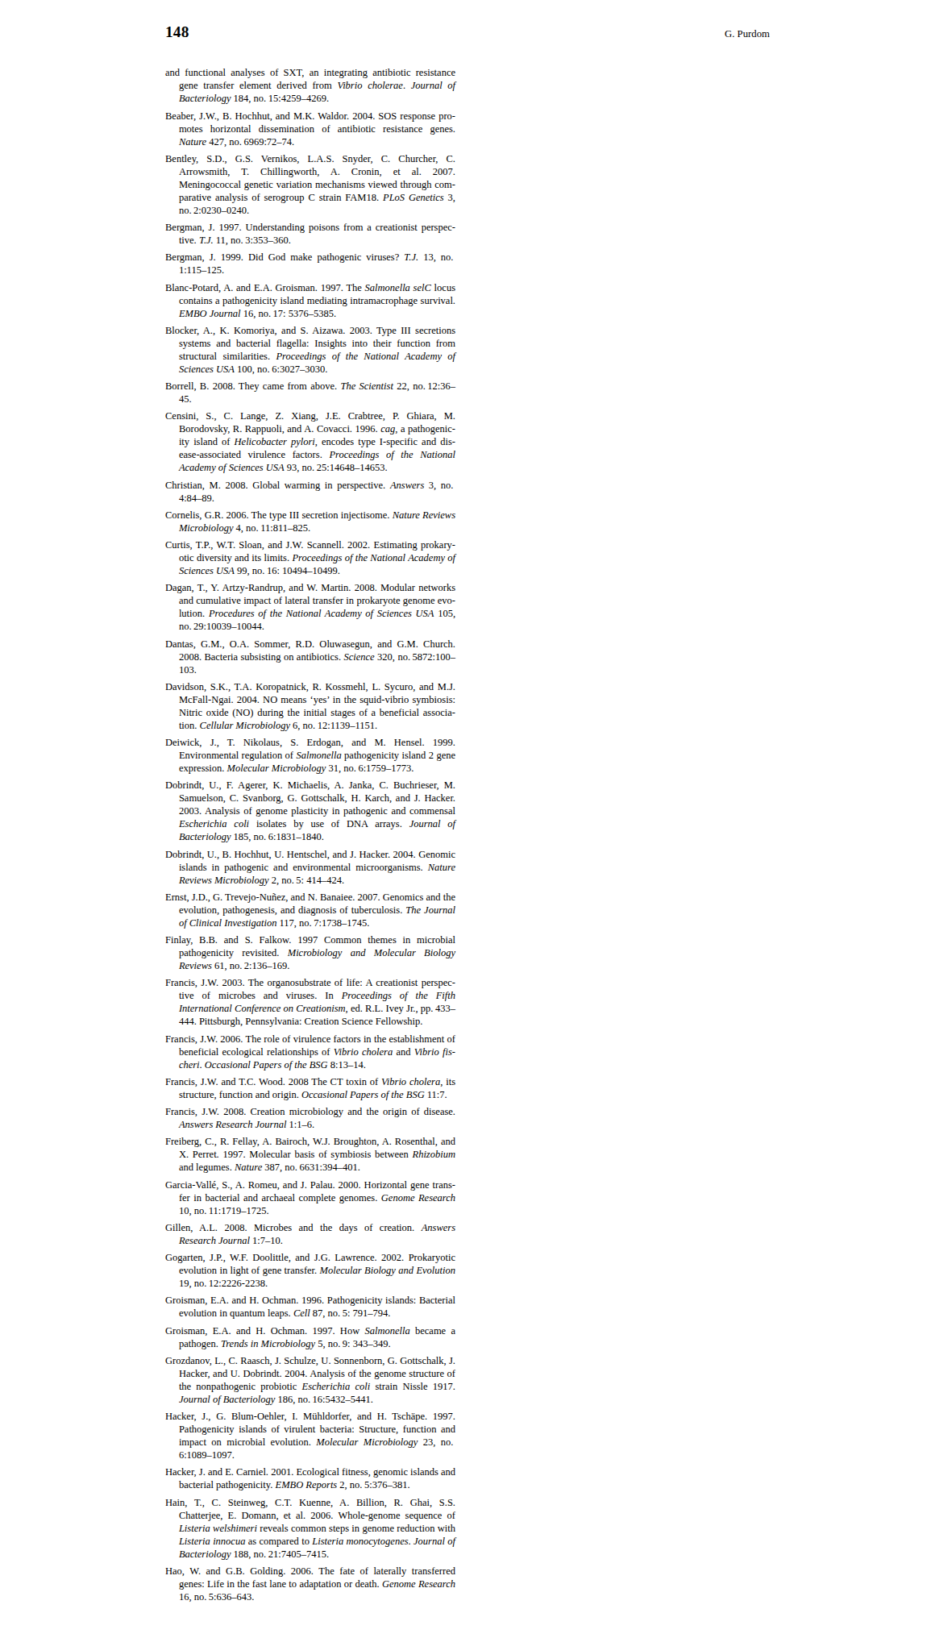148 G. Purdom
and functional analyses of SXT, an integrating antibiotic resistance gene transfer element derived from Vibrio cholerae. Journal of Bacteriology 184, no. 15:4259–4269.
Beaber, J.W., B. Hochhut, and M.K. Waldor. 2004. SOS response promotes horizontal dissemination of antibiotic resistance genes. Nature 427, no. 6969:72–74.
Bentley, S.D., G.S. Vernikos, L.A.S. Snyder, C. Churcher, C. Arrowsmith, T. Chillingworth, A. Cronin, et al. 2007. Meningococcal genetic variation mechanisms viewed through comparative analysis of serogroup C strain FAM18. PLoS Genetics 3, no. 2:0230–0240.
Bergman, J. 1997. Understanding poisons from a creationist perspective. T.J. 11, no. 3:353–360.
Bergman, J. 1999. Did God make pathogenic viruses? T.J. 13, no. 1:115–125.
Blanc-Potard, A. and E.A. Groisman. 1997. The Salmonella selC locus contains a pathogenicity island mediating intramacrophage survival. EMBO Journal 16, no. 17: 5376–5385.
Blocker, A., K. Komoriya, and S. Aizawa. 2003. Type III secretions systems and bacterial flagella: Insights into their function from structural similarities. Proceedings of the National Academy of Sciences USA 100, no. 6:3027–3030.
Borrell, B. 2008. They came from above. The Scientist 22, no. 12:36–45.
Censini, S., C. Lange, Z. Xiang, J.E. Crabtree, P. Ghiara, M. Borodovsky, R. Rappuoli, and A. Covacci. 1996. cag, a pathogenicity island of Helicobacter pylori, encodes type I-specific and disease-associated virulence factors. Proceedings of the National Academy of Sciences USA 93, no. 25:14648–14653.
Christian, M. 2008. Global warming in perspective. Answers 3, no. 4:84–89.
Cornelis, G.R. 2006. The type III secretion injectisome. Nature Reviews Microbiology 4, no. 11:811–825.
Curtis, T.P., W.T. Sloan, and J.W. Scannell. 2002. Estimating prokaryotic diversity and its limits. Proceedings of the National Academy of Sciences USA 99, no. 16: 10494–10499.
Dagan, T., Y. Artzy-Randrup, and W. Martin. 2008. Modular networks and cumulative impact of lateral transfer in prokaryote genome evolution. Procedures of the National Academy of Sciences USA 105, no. 29:10039–10044.
Dantas, G.M., O.A. Sommer, R.D. Oluwasegun, and G.M. Church. 2008. Bacteria subsisting on antibiotics. Science 320, no. 5872:100–103.
Davidson, S.K., T.A. Koropatnick, R. Kossmehl, L. Sycuro, and M.J. McFall-Ngai. 2004. NO means ‘yes’ in the squid-vibrio symbiosis: Nitric oxide (NO) during the initial stages of a beneficial association. Cellular Microbiology 6, no. 12:1139–1151.
Deiwick, J., T. Nikolaus, S. Erdogan, and M. Hensel. 1999. Environmental regulation of Salmonella pathogenicity island 2 gene expression. Molecular Microbiology 31, no. 6:1759–1773.
Dobrindt, U., F. Agerer, K. Michaelis, A. Janka, C. Buchrieser, M. Samuelson, C. Svanborg, G. Gottschalk, H. Karch, and J. Hacker. 2003. Analysis of genome plasticity in pathogenic and commensal Escherichia coli isolates by use of DNA arrays. Journal of Bacteriology 185, no. 6:1831–1840.
Dobrindt, U., B. Hochhut, U. Hentschel, and J. Hacker. 2004. Genomic islands in pathogenic and environmental microorganisms. Nature Reviews Microbiology 2, no. 5: 414–424.
Ernst, J.D., G. Trevejo-Nuñez, and N. Banaiee. 2007. Genomics and the evolution, pathogenesis, and diagnosis of tuberculosis. The Journal of Clinical Investigation 117, no. 7:1738–1745.
Finlay, B.B. and S. Falkow. 1997 Common themes in microbial pathogenicity revisited. Microbiology and Molecular Biology Reviews 61, no. 2:136–169.
Francis, J.W. 2003. The organosubstrate of life: A creationist perspective of microbes and viruses. In Proceedings of the Fifth International Conference on Creationism, ed. R.L. Ivey Jr., pp. 433–444. Pittsburgh, Pennsylvania: Creation Science Fellowship.
Francis, J.W. 2006. The role of virulence factors in the establishment of beneficial ecological relationships of Vibrio cholera and Vibrio fischeri. Occasional Papers of the BSG 8:13–14.
Francis, J.W. and T.C. Wood. 2008 The CT toxin of Vibrio cholera, its structure, function and origin. Occasional Papers of the BSG 11:7.
Francis, J.W. 2008. Creation microbiology and the origin of disease. Answers Research Journal 1:1–6.
Freiberg, C., R. Fellay, A. Bairoch, W.J. Broughton, A. Rosenthal, and X. Perret. 1997. Molecular basis of symbiosis between Rhizobium and legumes. Nature 387, no. 6631:394–401.
Garcia-Vallé, S., A. Romeu, and J. Palau. 2000. Horizontal gene transfer in bacterial and archaeal complete genomes. Genome Research 10, no. 11:1719–1725.
Gillen, A.L. 2008. Microbes and the days of creation. Answers Research Journal 1:7–10.
Gogarten, J.P., W.F. Doolittle, and J.G. Lawrence. 2002. Prokaryotic evolution in light of gene transfer. Molecular Biology and Evolution 19, no. 12:2226-2238.
Groisman, E.A. and H. Ochman. 1996. Pathogenicity islands: Bacterial evolution in quantum leaps. Cell 87, no. 5: 791–794.
Groisman, E.A. and H. Ochman. 1997. How Salmonella became a pathogen. Trends in Microbiology 5, no. 9: 343–349.
Grozdanov, L., C. Raasch, J. Schulze, U. Sonnenborn, G. Gottschalk, J. Hacker, and U. Dobrindt. 2004. Analysis of the genome structure of the nonpathogenic probiotic Escherichia coli strain Nissle 1917. Journal of Bacteriology 186, no. 16:5432–5441.
Hacker, J., G. Blum-Oehler, I. Mühldorfer, and H. Tschäpe. 1997. Pathogenicity islands of virulent bacteria: Structure, function and impact on microbial evolution. Molecular Microbiology 23, no. 6:1089–1097.
Hacker, J. and E. Carniel. 2001. Ecological fitness, genomic islands and bacterial pathogenicity. EMBO Reports 2, no. 5:376–381.
Hain, T., C. Steinweg, C.T. Kuenne, A. Billion, R. Ghai, S.S. Chatterjee, E. Domann, et al. 2006. Whole-genome sequence of Listeria welshimeri reveals common steps in genome reduction with Listeria innocua as compared to Listeria monocytogenes. Journal of Bacteriology 188, no. 21:7405–7415.
Hao, W. and G.B. Golding. 2006. The fate of laterally transferred genes: Life in the fast lane to adaptation or death. Genome Research 16, no. 5:636–643.